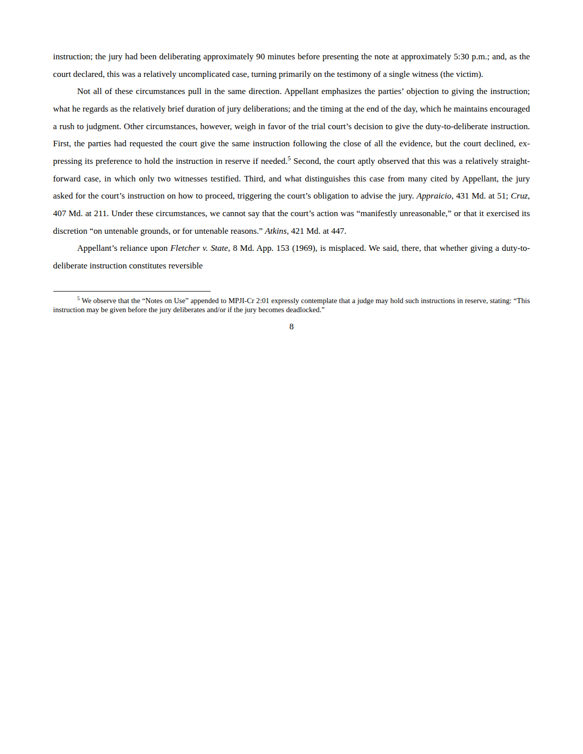instruction; the jury had been deliberating approximately 90 minutes before presenting the note at approximately 5:30 p.m.; and, as the court declared, this was a relatively uncomplicated case, turning primarily on the testimony of a single witness (the victim).
Not all of these circumstances pull in the same direction. Appellant emphasizes the parties’ objection to giving the instruction; what he regards as the relatively brief duration of jury deliberations; and the timing at the end of the day, which he maintains encouraged a rush to judgment. Other circumstances, however, weigh in favor of the trial court’s decision to give the duty-to-deliberate instruction. First, the parties had requested the court give the same instruction following the close of all the evidence, but the court declined, expressing its preference to hold the instruction in reserve if needed.5 Second, the court aptly observed that this was a relatively straightforward case, in which only two witnesses testified. Third, and what distinguishes this case from many cited by Appellant, the jury asked for the court’s instruction on how to proceed, triggering the court’s obligation to advise the jury. Appraicio, 431 Md. at 51; Cruz, 407 Md. at 211. Under these circumstances, we cannot say that the court’s action was “manifestly unreasonable,” or that it exercised its discretion “on untenable grounds, or for untenable reasons.” Atkins, 421 Md. at 447.
Appellant’s reliance upon Fletcher v. State, 8 Md. App. 153 (1969), is misplaced. We said, there, that whether giving a duty-to-deliberate instruction constitutes reversible
5 We observe that the “Notes on Use” appended to MPJI-Cr 2:01 expressly contemplate that a judge may hold such instructions in reserve, stating: “This instruction may be given before the jury deliberates and/or if the jury becomes deadlocked.”
8